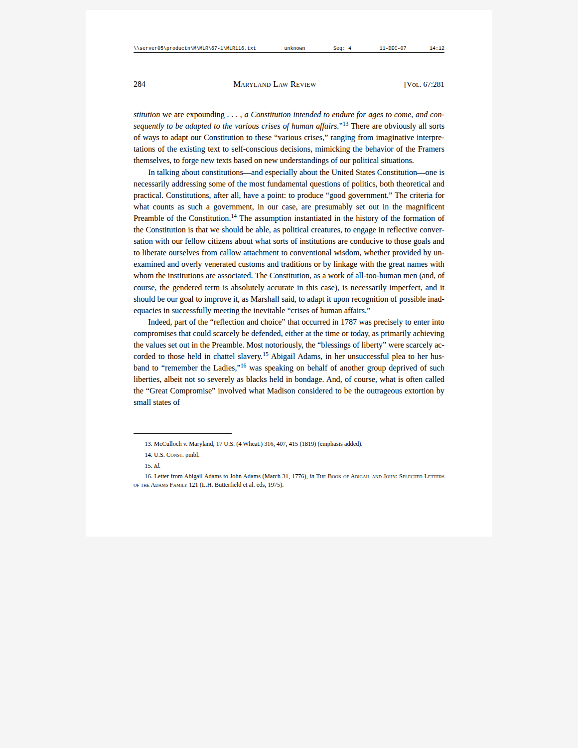\\server05\productn\M\MLR\67-1\MLR116.txt unknown Seq: 4 11-DEC-07 14:12
284 Maryland Law Review [Vol. 67:281
stitution we are expounding . . . , a Constitution intended to endure for ages to come, and consequently to be adapted to the various crises of human affairs.”13 There are obviously all sorts of ways to adapt our Constitution to these “various crises,” ranging from imaginative interpretations of the existing text to self-conscious decisions, mimicking the behavior of the Framers themselves, to forge new texts based on new understandings of our political situations.
In talking about constitutions—and especially about the United States Constitution—one is necessarily addressing some of the most fundamental questions of politics, both theoretical and practical. Constitutions, after all, have a point: to produce “good government.” The criteria for what counts as such a government, in our case, are presumably set out in the magnificent Preamble of the Constitution.14 The assumption instantiated in the history of the formation of the Constitution is that we should be able, as political creatures, to engage in reflective conversation with our fellow citizens about what sorts of institutions are conducive to those goals and to liberate ourselves from callow attachment to conventional wisdom, whether provided by unexamined and overly venerated customs and traditions or by linkage with the great names with whom the institutions are associated. The Constitution, as a work of all-too-human men (and, of course, the gendered term is absolutely accurate in this case), is necessarily imperfect, and it should be our goal to improve it, as Marshall said, to adapt it upon recognition of possible inadequacies in successfully meeting the inevitable “crises of human affairs.”
Indeed, part of the “reflection and choice” that occurred in 1787 was precisely to enter into compromises that could scarcely be defended, either at the time or today, as primarily achieving the values set out in the Preamble. Most notoriously, the “blessings of liberty” were scarcely accorded to those held in chattel slavery.15 Abigail Adams, in her unsuccessful plea to her husband to “remember the Ladies,”16 was speaking on behalf of another group deprived of such liberties, albeit not so severely as blacks held in bondage. And, of course, what is often called the “Great Compromise” involved what Madison considered to be the outrageous extortion by small states of
13. McCulloch v. Maryland, 17 U.S. (4 Wheat.) 316, 407, 415 (1819) (emphasis added).
14. U.S. Const. pmbl.
15. Id.
16. Letter from Abigail Adams to John Adams (March 31, 1776), in The Book of Abigail and John: Selected Letters of the Adams Family 121 (L.H. Butterfield et al. eds, 1975).